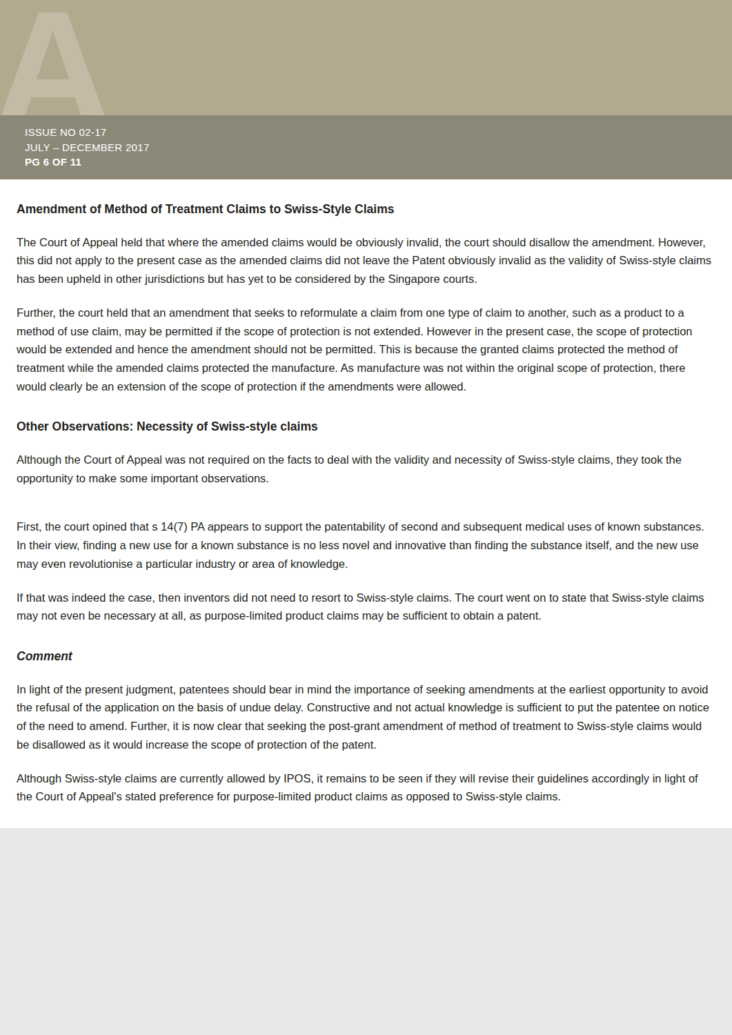A
ISSUE NO 02-17
JULY – DECEMBER 2017
PG 6 OF 11
Amendment of Method of Treatment Claims to Swiss-Style Claims
The Court of Appeal held that where the amended claims would be obviously invalid, the court should disallow the amendment. However, this did not apply to the present case as the amended claims did not leave the Patent obviously invalid as the validity of Swiss-style claims has been upheld in other jurisdictions but has yet to be considered by the Singapore courts.
Further, the court held that an amendment that seeks to reformulate a claim from one type of claim to another, such as a product to a method of use claim, may be permitted if the scope of protection is not extended. However in the present case, the scope of protection would be extended and hence the amendment should not be permitted. This is because the granted claims protected the method of treatment while the amended claims protected the manufacture. As manufacture was not within the original scope of protection, there would clearly be an extension of the scope of protection if the amendments were allowed.
Other Observations: Necessity of Swiss-style claims
Although the Court of Appeal was not required on the facts to deal with the validity and necessity of Swiss-style claims, they took the opportunity to make some important observations.
First, the court opined that s 14(7) PA appears to support the patentability of second and subsequent medical uses of known substances. In their view, finding a new use for a known substance is no less novel and innovative than finding the substance itself, and the new use may even revolutionise a particular industry or area of knowledge.
If that was indeed the case, then inventors did not need to resort to Swiss-style claims. The court went on to state that Swiss-style claims may not even be necessary at all, as purpose-limited product claims may be sufficient to obtain a patent.
Comment
In light of the present judgment, patentees should bear in mind the importance of seeking amendments at the earliest opportunity to avoid the refusal of the application on the basis of undue delay. Constructive and not actual knowledge is sufficient to put the patentee on notice of the need to amend. Further, it is now clear that seeking the post-grant amendment of method of treatment to Swiss-style claims would be disallowed as it would increase the scope of protection of the patent.
Although Swiss-style claims are currently allowed by IPOS, it remains to be seen if they will revise their guidelines accordingly in light of the Court of Appeal's stated preference for purpose-limited product claims as opposed to Swiss-style claims.